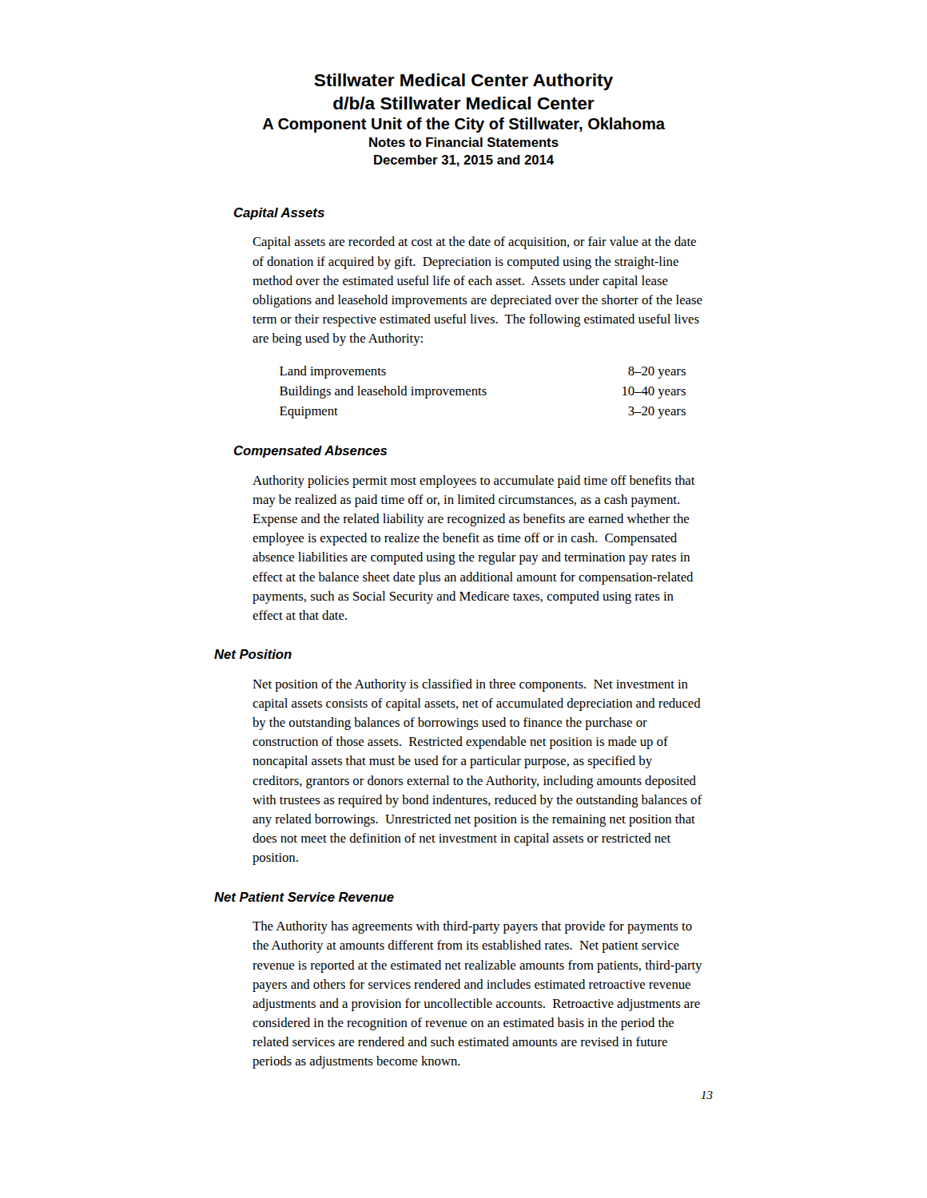Stillwater Medical Center Authority
d/b/a Stillwater Medical Center
A Component Unit of the City of Stillwater, Oklahoma
Notes to Financial Statements
December 31, 2015 and 2014
Capital Assets
Capital assets are recorded at cost at the date of acquisition, or fair value at the date of donation if acquired by gift. Depreciation is computed using the straight-line method over the estimated useful life of each asset. Assets under capital lease obligations and leasehold improvements are depreciated over the shorter of the lease term or their respective estimated useful lives. The following estimated useful lives are being used by the Authority:
| Land improvements | 8–20 years |
| Buildings and leasehold improvements | 10–40 years |
| Equipment | 3–20 years |
Compensated Absences
Authority policies permit most employees to accumulate paid time off benefits that may be realized as paid time off or, in limited circumstances, as a cash payment. Expense and the related liability are recognized as benefits are earned whether the employee is expected to realize the benefit as time off or in cash. Compensated absence liabilities are computed using the regular pay and termination pay rates in effect at the balance sheet date plus an additional amount for compensation-related payments, such as Social Security and Medicare taxes, computed using rates in effect at that date.
Net Position
Net position of the Authority is classified in three components. Net investment in capital assets consists of capital assets, net of accumulated depreciation and reduced by the outstanding balances of borrowings used to finance the purchase or construction of those assets. Restricted expendable net position is made up of noncapital assets that must be used for a particular purpose, as specified by creditors, grantors or donors external to the Authority, including amounts deposited with trustees as required by bond indentures, reduced by the outstanding balances of any related borrowings. Unrestricted net position is the remaining net position that does not meet the definition of net investment in capital assets or restricted net position.
Net Patient Service Revenue
The Authority has agreements with third-party payers that provide for payments to the Authority at amounts different from its established rates. Net patient service revenue is reported at the estimated net realizable amounts from patients, third-party payers and others for services rendered and includes estimated retroactive revenue adjustments and a provision for uncollectible accounts. Retroactive adjustments are considered in the recognition of revenue on an estimated basis in the period the related services are rendered and such estimated amounts are revised in future periods as adjustments become known.
13